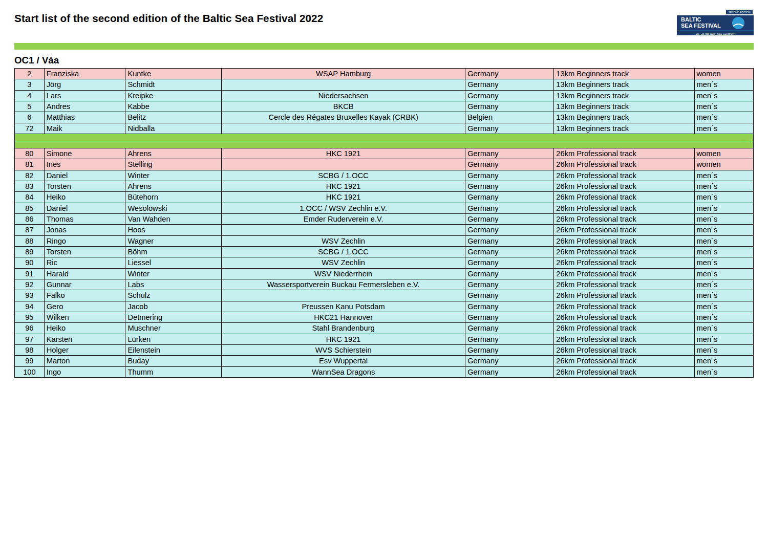Start list of the second edition of the Baltic Sea Festival 2022
SECOND EDITION BALTIC SEA FESTIVAL 20. - 23. Mai 2022 · KIEL-GERMANY
OC1 / Váa
| 2 | Franziska | Kuntke | WSAP Hamburg | Germany | 13km Beginners track | women |
| 3 | Jörg | Schmidt | | Germany | 13km Beginners track | men´s |
| 4 | Lars | Kreipke | Niedersachsen | Germany | 13km Beginners track | men´s |
| 5 | Andres | Kabbe | BKCB | Germany | 13km Beginners track | men´s |
| 6 | Matthias | Belitz | Cercle des Régates Bruxelles Kayak (CRBK) | Belgien | 13km Beginners track | men´s |
| 72 | Maik | Nidballa | | Germany | 13km Beginners track | men´s |
| 80 | Simone | Ahrens | HKC 1921 | Germany | 26km Professional track | women |
| 81 | Ines | Stelling | | Germany | 26km Professional track | women |
| 82 | Daniel | Winter | SCBG / 1.OCC | Germany | 26km Professional track | men´s |
| 83 | Torsten | Ahrens | HKC 1921 | Germany | 26km Professional track | men´s |
| 84 | Heiko | Bütehorn | HKC 1921 | Germany | 26km Professional track | men´s |
| 85 | Daniel | Wesolowski | 1.OCC / WSV Zechlin e.V. | Germany | 26km Professional track | men´s |
| 86 | Thomas | Van Wahden | Emder Ruderverein e.V. | Germany | 26km Professional track | men´s |
| 87 | Jonas | Hoos | | Germany | 26km Professional track | men´s |
| 88 | Ringo | Wagner | WSV Zechlin | Germany | 26km Professional track | men´s |
| 89 | Torsten | Böhm | SCBG / 1.OCC | Germany | 26km Professional track | men´s |
| 90 | Ric | Liessel | WSV Zechlin | Germany | 26km Professional track | men´s |
| 91 | Harald | Winter | WSV Niederrhein | Germany | 26km Professional track | men´s |
| 92 | Gunnar | Labs | Wassersportverein Buckau Fermersleben e.V. | Germany | 26km Professional track | men´s |
| 93 | Falko | Schulz | | Germany | 26km Professional track | men´s |
| 94 | Gero | Jacob | Preussen Kanu Potsdam | Germany | 26km Professional track | men´s |
| 95 | Wilken | Detmering | HKC21 Hannover | Germany | 26km Professional track | men´s |
| 96 | Heiko | Muschner | Stahl Brandenburg | Germany | 26km Professional track | men´s |
| 97 | Karsten | Lürken | HKC 1921 | Germany | 26km Professional track | men´s |
| 98 | Holger | Eilenstein | WVS Schierstein | Germany | 26km Professional track | men´s |
| 99 | Marton | Buday | Esv Wuppertal | Germany | 26km Professional track | men´s |
| 100 | Ingo | Thumm | WannSea Dragons | Germany | 26km Professional track | men´s |